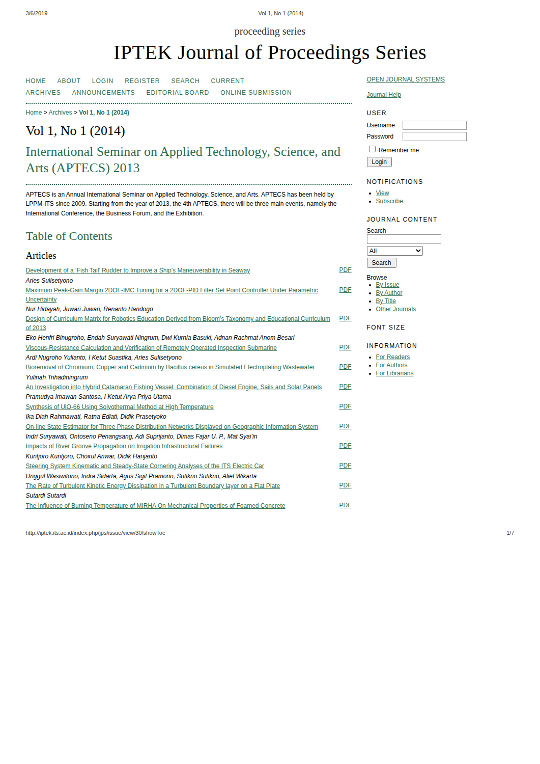3/6/2019 Vol 1, No 1 (2014)
proceeding series
IPTEK Journal of Proceedings Series
Home About Login Register Search Current
Archives Announcements Editorial Board Online Submission
Home > Archives > Vol 1, No 1 (2014)
Vol 1, No 1 (2014)
International Seminar on Applied Technology, Science, and Arts (APTECS) 2013
APTECS is an Annual International Seminar on Applied Technology, Science, and Arts. APTECS has been held by LPPM-ITS since 2009. Starting from the year of 2013, the 4th APTECS, there will be three main events, namely the International Conference, the Business Forum, and the Exhibition.
Table of Contents
Articles
| Development of a ‘Fish Tail’ Rudder to Improve a Ship’s Maneuverability in Seaway | PDF |
| Aries Sulisetyono |
| Maximum Peak-Gain Margin 2DOF-IMC Tuning for a 2DOF-PID Filter Set Point Controller Under Parametric Uncertainty | PDF |
| Nur Hidayah, Juwari Juwari, Renanto Handogo |
| Design of Curriculum Matrix for Robotics Education Derived from Bloom’s Taxonomy and Educational Curriculum of 2013 | PDF |
| Eko Henfri Binugroho, Endah Suryawati Ningrum, Dwi Kurnia Basuki, Adnan Rachmat Anom Besari |
| Viscous-Resistance Calculation and Verification of Remotely Operated Inspection Submarine | PDF |
| Ardi Nugroho Yulianto, I Ketut Suastika, Aries Sulisetyono |
| Bioremoval of Chromium, Copper and Cadmium by Bacillus cereus in Simulated Electroplating Wastewater | PDF |
| Yulinah Trihadiningrum |
| An Investigation into Hybrid Catamaran Fishing Vessel: Combination of Diesel Engine, Sails and Solar Panels | PDF |
| Pramudya Imawan Santosa, I Ketut Arya Priya Utama |
| Synthesis of UiO-66 Using Solvothermal Method at High Temperature | PDF |
| Ika Diah Rahmawati, Ratna Ediati, Didik Prasetyoko |
| On-line State Estimator for Three Phase Distribution Networks Displayed on Geographic Information System | PDF |
| Indri Suryawati, Ontoseno Penangsang, Adi Suprijanto, Dimas Fajar U. P., Mat Syai’in |
| Impacts of River Groove Propagation on Irrigation Infrastructural Failures | PDF |
| Kuntjoro Kuntjoro, Choirul Anwar, Didik Harijanto |
| Steering System Kinematic and Steady-State Cornering Analyses of the ITS Electric Car | PDF |
| Unggul Wasiwitono, Indra Sidarta, Agus Sigit Pramono, Sutikno Sutikno, Alief Wikarta |
| The Rate of Turbulent Kinetic Energy Dissipation in a Turbulent Boundary layer on a Flat Plate | PDF |
| Sutardi Sutardi |
| The Influence of Burning Temperature of MIRHA On Mechanical Properties of Foamed Concrete | PDF |
OPEN JOURNAL SYSTEMS Journal Help
User
Username
Password
Remember me
Login
Notifications
View
Subscribe
Journal Content
Search
All
Search
Browse
By Issue
By Author
By Title
Other Journals
Font Size
Information
For Readers
For Authors
For Librarians
http://iptek.its.ac.id/index.php/jps/issue/view/30/showToc 1/7